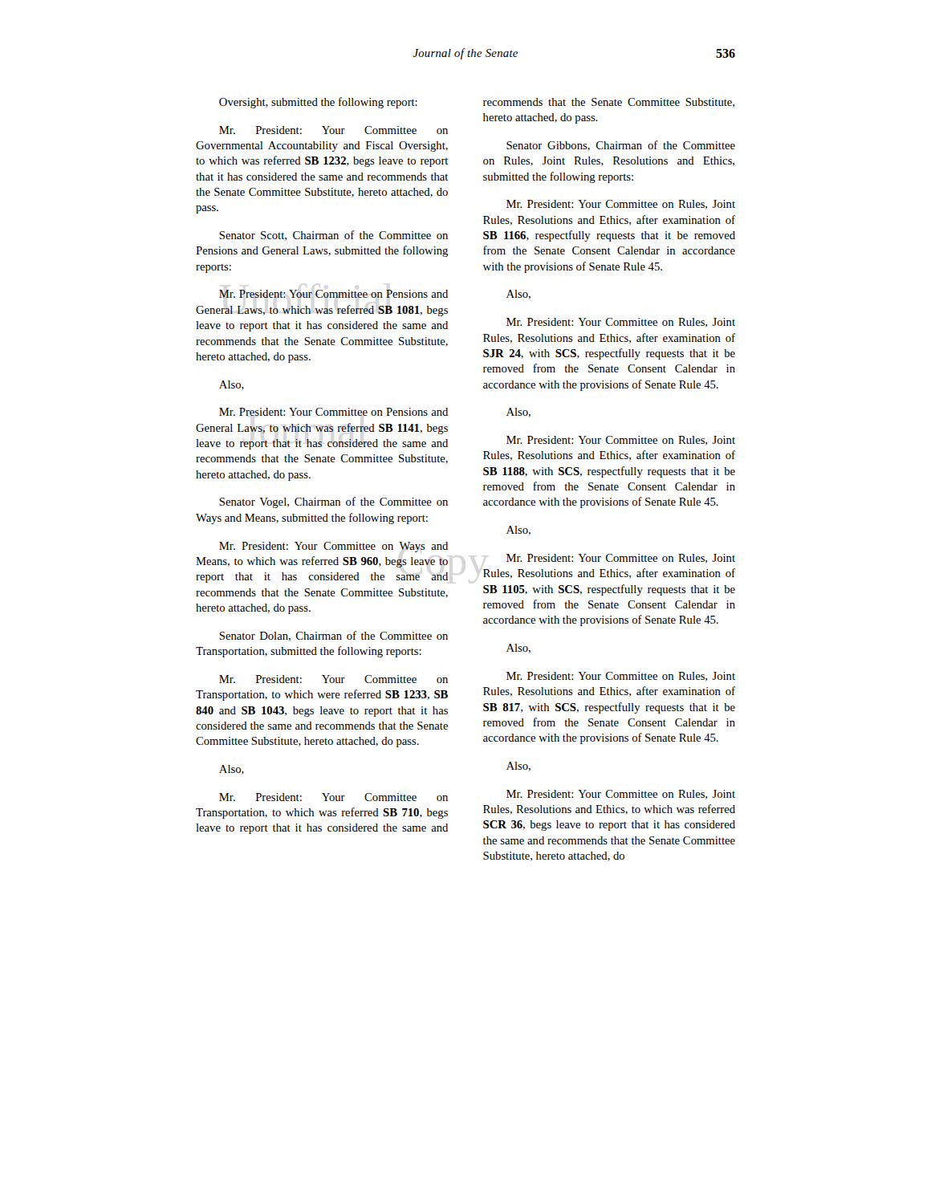Journal of the Senate 536
Unofficial Journal Copy
Oversight, submitted the following report:
Mr. President: Your Committee on Governmental Accountability and Fiscal Oversight, to which was referred SB 1232, begs leave to report that it has considered the same and recommends that the Senate Committee Substitute, hereto attached, do pass.
Senator Scott, Chairman of the Committee on Pensions and General Laws, submitted the following reports:
Mr. President: Your Committee on Pensions and General Laws, to which was referred SB 1081, begs leave to report that it has considered the same and recommends that the Senate Committee Substitute, hereto attached, do pass.
Also,
Mr. President: Your Committee on Pensions and General Laws, to which was referred SB 1141, begs leave to report that it has considered the same and recommends that the Senate Committee Substitute, hereto attached, do pass.
Senator Vogel, Chairman of the Committee on Ways and Means, submitted the following report:
Mr. President: Your Committee on Ways and Means, to which was referred SB 960, begs leave to report that it has considered the same and recommends that the Senate Committee Substitute, hereto attached, do pass.
Senator Dolan, Chairman of the Committee on Transportation, submitted the following reports:
Mr. President: Your Committee on Transportation, to which were referred SB 1233, SB 840 and SB 1043, begs leave to report that it has considered the same and recommends that the Senate Committee Substitute, hereto attached, do pass.
Also,
Mr. President: Your Committee on Transportation, to which was referred SB 710, begs leave to report that it has considered the same and recommends that the Senate Committee Substitute, hereto attached, do pass.
Senator Gibbons, Chairman of the Committee on Rules, Joint Rules, Resolutions and Ethics, submitted the following reports:
Mr. President: Your Committee on Rules, Joint Rules, Resolutions and Ethics, after examination of SB 1166, respectfully requests that it be removed from the Senate Consent Calendar in accordance with the provisions of Senate Rule 45.
Also,
Mr. President: Your Committee on Rules, Joint Rules, Resolutions and Ethics, after examination of SJR 24, with SCS, respectfully requests that it be removed from the Senate Consent Calendar in accordance with the provisions of Senate Rule 45.
Also,
Mr. President: Your Committee on Rules, Joint Rules, Resolutions and Ethics, after examination of SB 1188, with SCS, respectfully requests that it be removed from the Senate Consent Calendar in accordance with the provisions of Senate Rule 45.
Also,
Mr. President: Your Committee on Rules, Joint Rules, Resolutions and Ethics, after examination of SB 1105, with SCS, respectfully requests that it be removed from the Senate Consent Calendar in accordance with the provisions of Senate Rule 45.
Also,
Mr. President: Your Committee on Rules, Joint Rules, Resolutions and Ethics, after examination of SB 817, with SCS, respectfully requests that it be removed from the Senate Consent Calendar in accordance with the provisions of Senate Rule 45.
Also,
Mr. President: Your Committee on Rules, Joint Rules, Resolutions and Ethics, to which was referred SCR 36, begs leave to report that it has considered the same and recommends that the Senate Committee Substitute, hereto attached, do